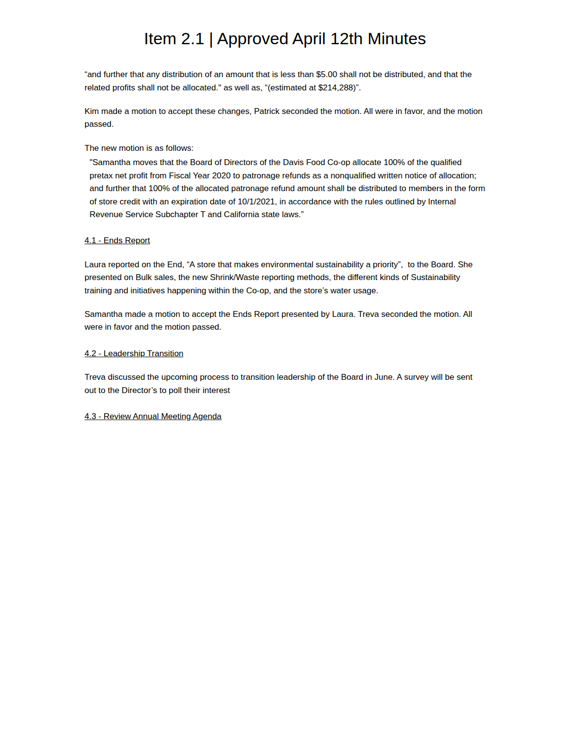Item 2.1 | Approved April 12th Minutes
“and further that any distribution of an amount that is less than $5.00 shall not be distributed, and that the related profits shall not be allocated." as well as, “(estimated at $214,288)”.
Kim made a motion to accept these changes, Patrick seconded the motion. All were in favor, and the motion passed.
The new motion is as follows:
"Samantha moves that the Board of Directors of the Davis Food Co-op allocate 100% of the qualified pretax net profit from Fiscal Year 2020 to patronage refunds as a nonqualified written notice of allocation; and further that 100% of the allocated patronage refund amount shall be distributed to members in the form of store credit with an expiration date of 10/1/2021, in accordance with the rules outlined by Internal Revenue Service Subchapter T and California state laws.”
4.1 - Ends Report
Laura reported on the End, “A store that makes environmental sustainability a priority”, to the Board. She presented on Bulk sales, the new Shrink/Waste reporting methods, the different kinds of Sustainability training and initiatives happening within the Co-op, and the store’s water usage.
Samantha made a motion to accept the Ends Report presented by Laura. Treva seconded the motion. All were in favor and the motion passed.
4.2 - Leadership Transition
Treva discussed the upcoming process to transition leadership of the Board in June. A survey will be sent out to the Director’s to poll their interest
4.3 - Review Annual Meeting Agenda